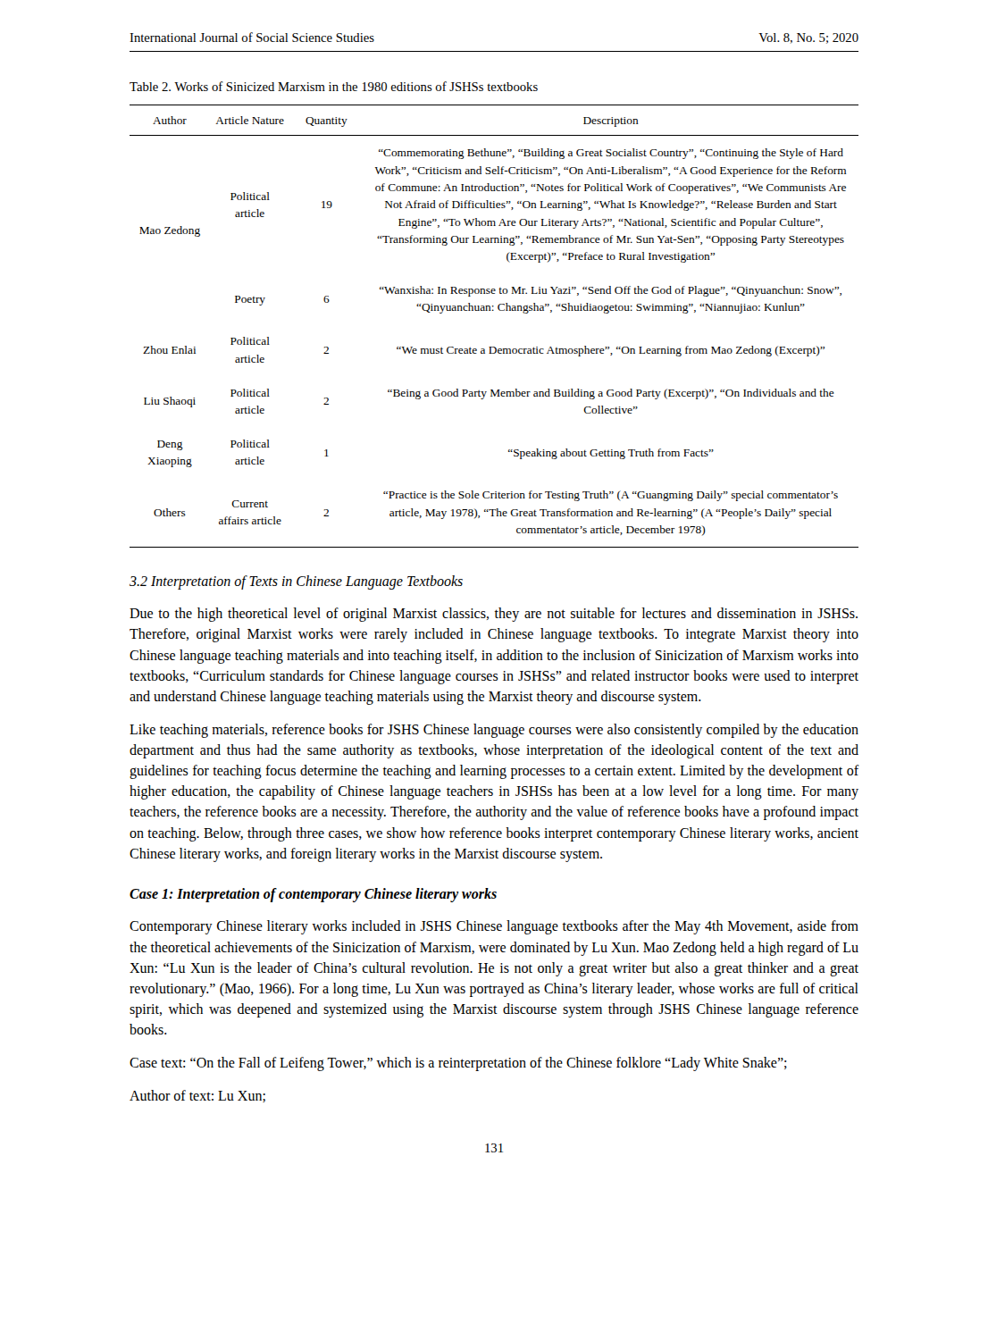International Journal of Social Science Studies Vol. 8, No. 5; 2020
Table 2. Works of Sinicized Marxism in the 1980 editions of JSHSs textbooks
| Author | Article Nature | Quantity | Description |
| --- | --- | --- | --- |
| Mao Zedong | Political article | 19 | “Commemorating Bethune”, “Building a Great Socialist Country”, “Continuing the Style of Hard Work”, “Criticism and Self-Criticism”, “On Anti-Liberalism”, “A Good Experience for the Reform of Commune: An Introduction”, “Notes for Political Work of Cooperatives”, “We Communists Are Not Afraid of Difficulties”, “On Learning”, “What Is Knowledge?”, “Release Burden and Start Engine”, “To Whom Are Our Literary Arts?”, “National, Scientific and Popular Culture”, “Transforming Our Learning”, “Remembrance of Mr. Sun Yat-Sen”, “Opposing Party Stereotypes (Excerpt)”, “Preface to Rural Investigation” |
| Poetry | 6 | “Wanxisha: In Response to Mr. Liu Yazi”, “Send Off the God of Plague”, “Qinyuanchun: Snow”, “Qinyuanchuan: Changsha”, “Shuidiaogetou: Swimming”, “Niannujiao: Kunlun” |
| Zhou Enlai | Political article | 2 | “We must Create a Democratic Atmosphere”, “On Learning from Mao Zedong (Excerpt)” |
| Liu Shaoqi | Political article | 2 | “Being a Good Party Member and Building a Good Party (Excerpt)”, “On Individuals and the Collective” |
| Deng Xiaoping | Political article | 1 | “Speaking about Getting Truth from Facts” |
| Others | Current affairs article | 2 | “Practice is the Sole Criterion for Testing Truth” (A “Guangming Daily” special commentator’s article, May 1978), “The Great Transformation and Re-learning” (A “People’s Daily” special commentator’s article, December 1978) |
3.2 Interpretation of Texts in Chinese Language Textbooks
Due to the high theoretical level of original Marxist classics, they are not suitable for lectures and dissemination in JSHSs. Therefore, original Marxist works were rarely included in Chinese language textbooks. To integrate Marxist theory into Chinese language teaching materials and into teaching itself, in addition to the inclusion of Sinicization of Marxism works into textbooks, “Curriculum standards for Chinese language courses in JSHSs” and related instructor books were used to interpret and understand Chinese language teaching materials using the Marxist theory and discourse system.
Like teaching materials, reference books for JSHS Chinese language courses were also consistently compiled by the education department and thus had the same authority as textbooks, whose interpretation of the ideological content of the text and guidelines for teaching focus determine the teaching and learning processes to a certain extent. Limited by the development of higher education, the capability of Chinese language teachers in JSHSs has been at a low level for a long time. For many teachers, the reference books are a necessity. Therefore, the authority and the value of reference books have a profound impact on teaching. Below, through three cases, we show how reference books interpret contemporary Chinese literary works, ancient Chinese literary works, and foreign literary works in the Marxist discourse system.
Case 1: Interpretation of contemporary Chinese literary works
Contemporary Chinese literary works included in JSHS Chinese language textbooks after the May 4th Movement, aside from the theoretical achievements of the Sinicization of Marxism, were dominated by Lu Xun. Mao Zedong held a high regard of Lu Xun: “Lu Xun is the leader of China’s cultural revolution. He is not only a great writer but also a great thinker and a great revolutionary.” (Mao, 1966). For a long time, Lu Xun was portrayed as China’s literary leader, whose works are full of critical spirit, which was deepened and systemized using the Marxist discourse system through JSHS Chinese language reference books.
Case text: “On the Fall of Leifeng Tower,” which is a reinterpretation of the Chinese folklore “Lady White Snake”;
Author of text: Lu Xun;
131